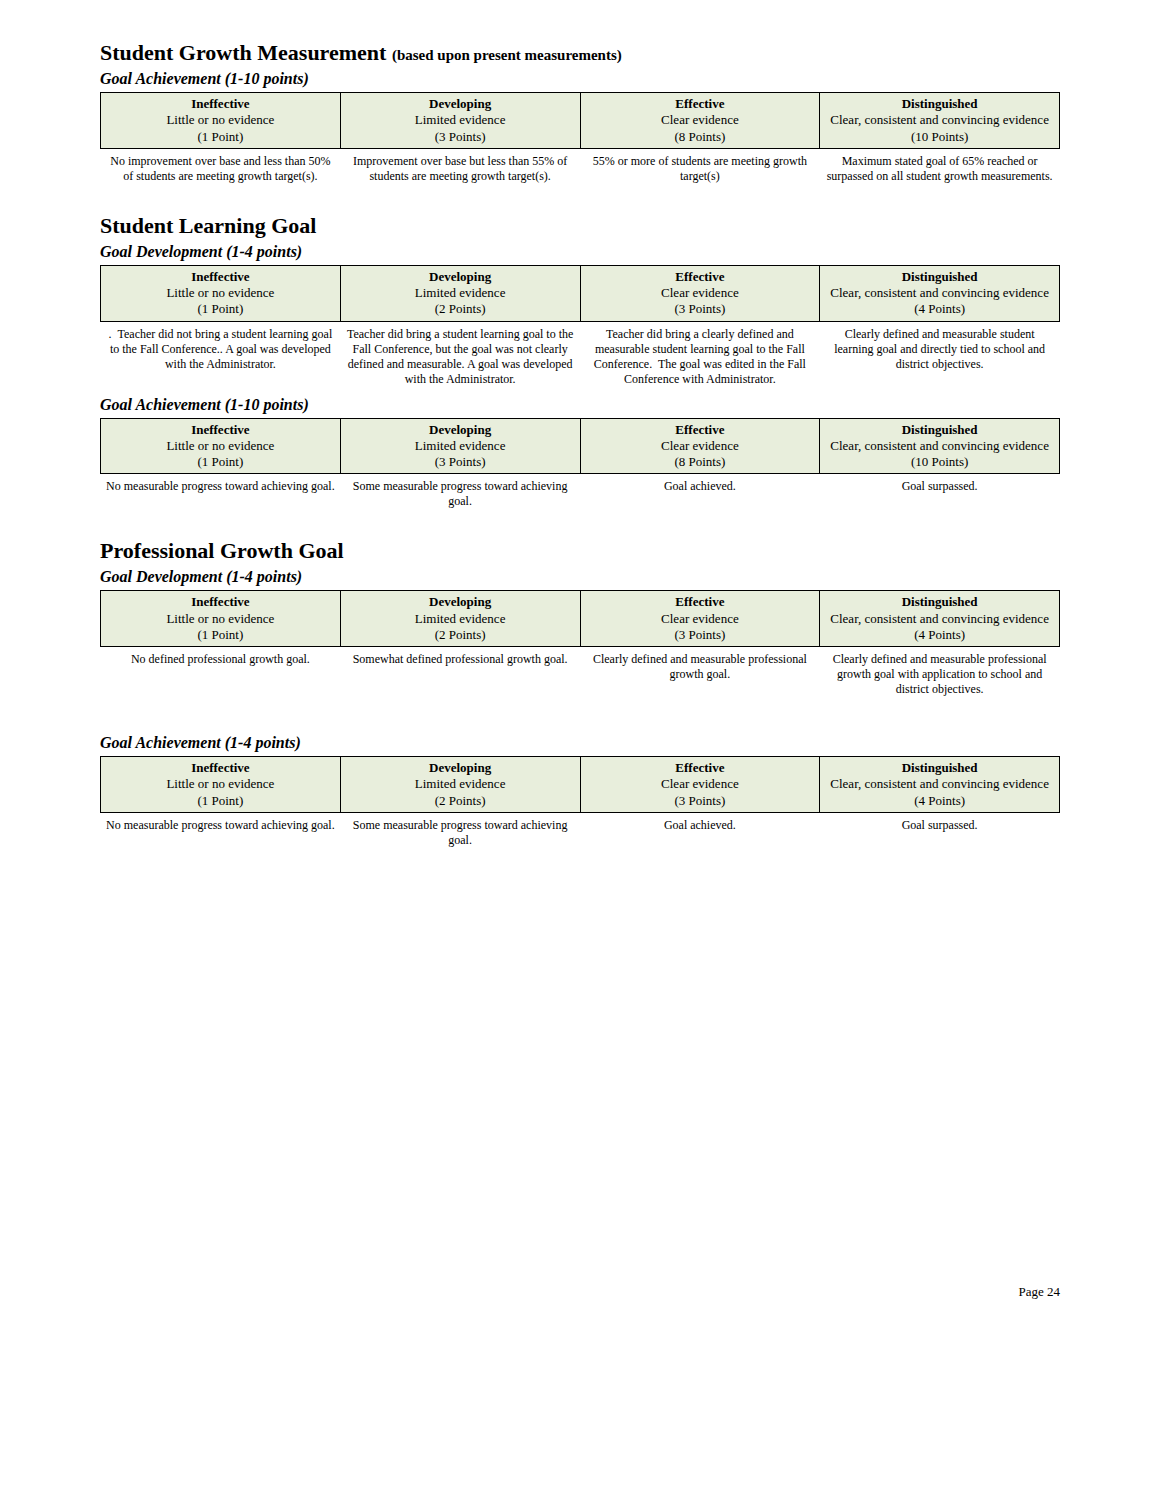Student Growth Measurement (based upon present measurements)
Goal Achievement (1-10 points)
| Ineffective Little or no evidence (1 Point) | Developing Limited evidence (3 Points) | Effective Clear evidence (8 Points) | Distinguished Clear, consistent and convincing evidence (10 Points) |
| --- | --- | --- | --- |
| No improvement over base and less than 50% of students are meeting growth target(s). | Improvement over base but less than 55% of students are meeting growth target(s). | 55% or more of students are meeting growth target(s) | Maximum stated goal of 65% reached or surpassed on all student growth measurements. |
Student Learning Goal
Goal Development (1-4 points)
| Ineffective Little or no evidence (1 Point) | Developing Limited evidence (2 Points) | Effective Clear evidence (3 Points) | Distinguished Clear, consistent and convincing evidence (4 Points) |
| --- | --- | --- | --- |
| . Teacher did not bring a student learning goal to the Fall Conference.. A goal was developed with the Administrator. | Teacher did bring a student learning goal to the Fall Conference, but the goal was not clearly defined and measurable. A goal was developed with the Administrator. | Teacher did bring a clearly defined and measurable student learning goal to the Fall Conference. The goal was edited in the Fall Conference with Administrator. | Clearly defined and measurable student learning goal and directly tied to school and district objectives. |
Goal Achievement (1-10 points)
| Ineffective Little or no evidence (1 Point) | Developing Limited evidence (3 Points) | Effective Clear evidence (8 Points) | Distinguished Clear, consistent and convincing evidence (10 Points) |
| --- | --- | --- | --- |
| No measurable progress toward achieving goal. | Some measurable progress toward achieving goal. | Goal achieved. | Goal surpassed. |
Professional Growth Goal
Goal Development (1-4 points)
| Ineffective Little or no evidence (1 Point) | Developing Limited evidence (2 Points) | Effective Clear evidence (3 Points) | Distinguished Clear, consistent and convincing evidence (4 Points) |
| --- | --- | --- | --- |
| No defined professional growth goal. | Somewhat defined professional growth goal. | Clearly defined and measurable professional growth goal. | Clearly defined and measurable professional growth goal with application to school and district objectives. |
Goal Achievement (1-4 points)
| Ineffective Little or no evidence (1 Point) | Developing Limited evidence (2 Points) | Effective Clear evidence (3 Points) | Distinguished Clear, consistent and convincing evidence (4 Points) |
| --- | --- | --- | --- |
| No measurable progress toward achieving goal. | Some measurable progress toward achieving goal. | Goal achieved. | Goal surpassed. |
Page 24